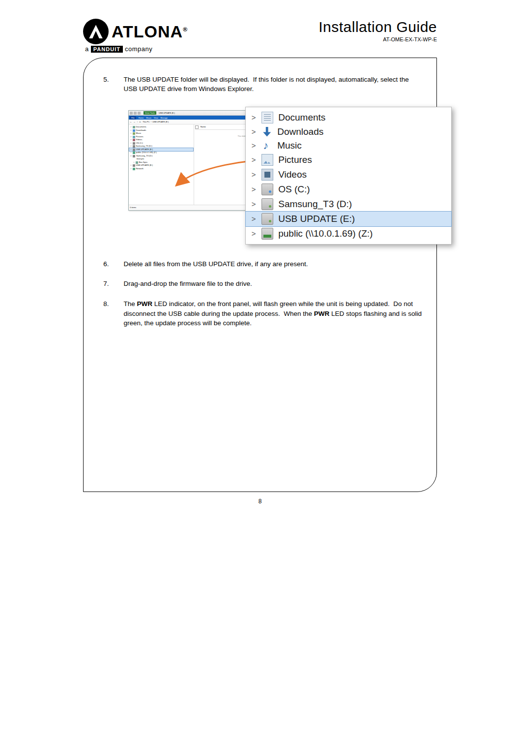ATLONA®
a PANDUIT company
Installation Guide
AT-OME-EX-TX-WP-E
The USB UPDATE folder will be displayed. If this folder is not displayed, automatically, select the USB UPDATE drive from Windows Explorer.
Drive Tools USB UPDATE (E:)
File Home Share View Manage
←→↑ ▭ This PC › USB UPDATE (E:)
> Documents
> Downloads
> Music
> Pictures
> Videos
> OS (C:)
> Samsung_T3 (D:)
> USB UPDATE (E:)
> public (\\10.0.1.69) (Z:)
∨ Samsung_T3 (D:)
.boxsync
> Box Sync
> USB UPDATE (E:)
> Network
Name Date modified
This folder is empty.
0 items 0 items (Disk free space: 1.98 MB)
> Documents
> Downloads
> Music
> Pictures
> Videos
> OS (C:)
> Samsung_T3 (D:)
> USB UPDATE (E:)
> public (\\10.0.1.69) (Z:)
Delete all files from the USB UPDATE drive, if any are present.
Drag-and-drop the firmware file to the drive.
The PWR LED indicator, on the front panel, will flash green while the unit is being updated. Do not disconnect the USB cable during the update process. When the PWR LED stops flashing and is solid green, the update process will be complete.
8